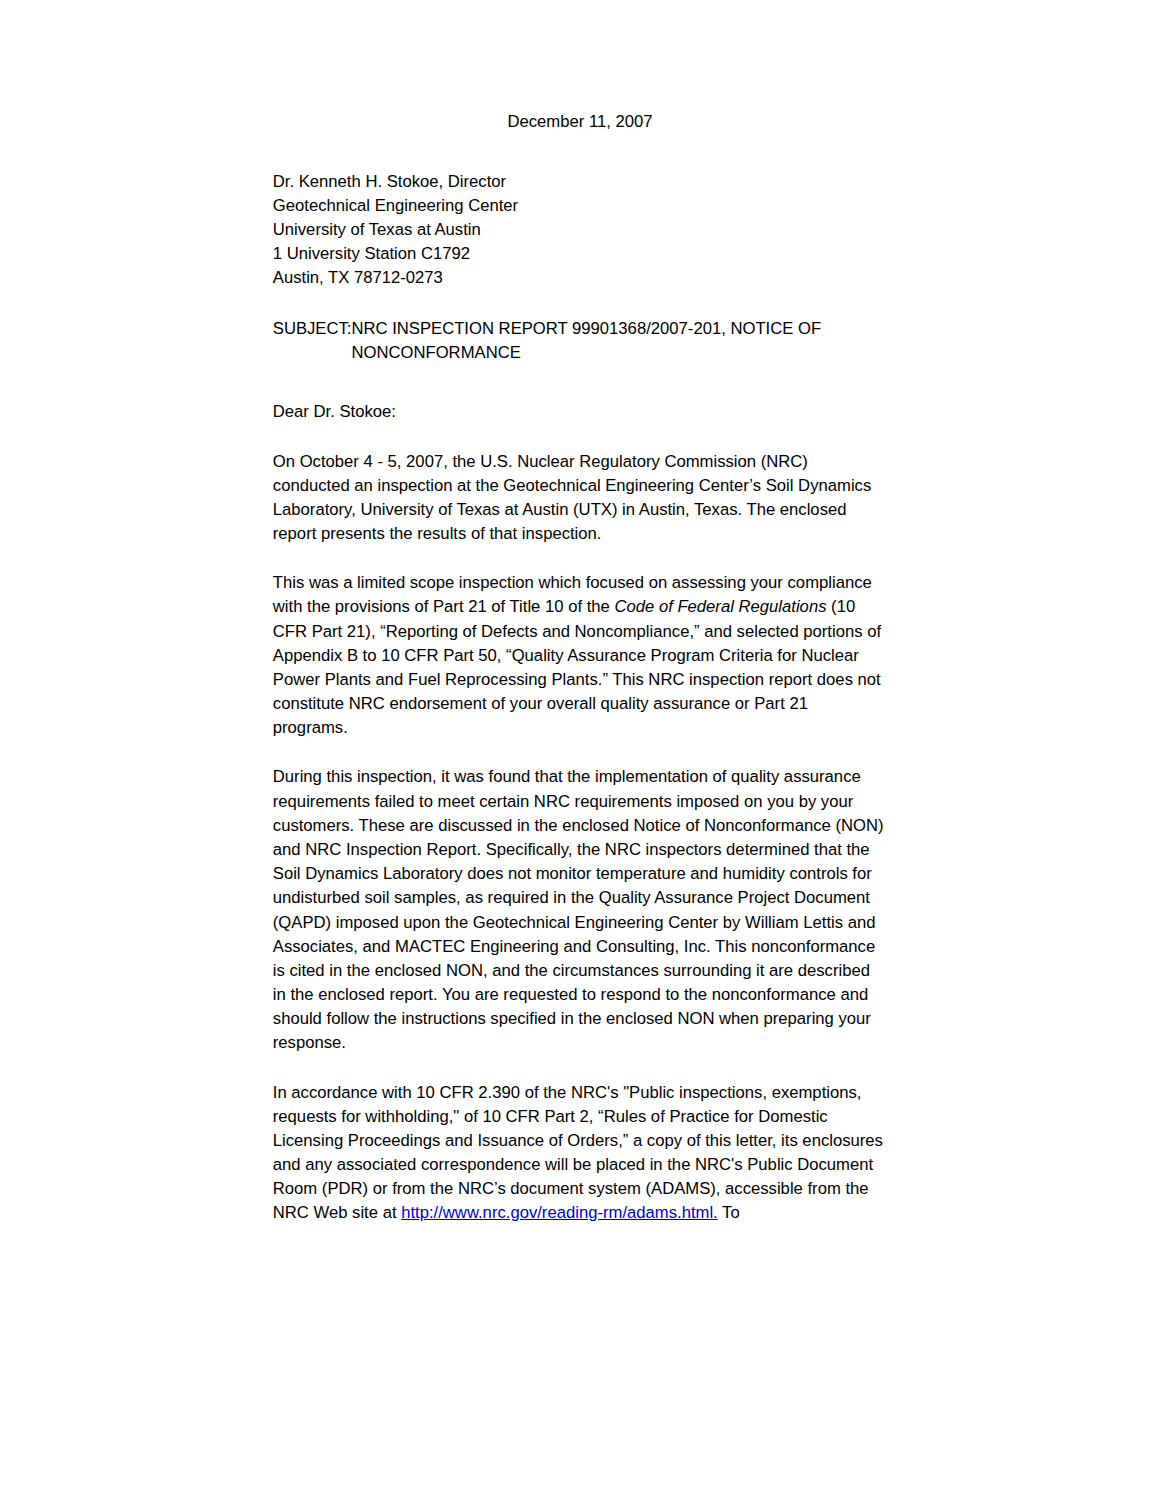December 11, 2007
Dr. Kenneth H. Stokoe, Director
Geotechnical Engineering Center
University of Texas at Austin
1 University Station C1792
Austin, TX 78712-0273
| SUBJECT: | NRC INSPECTION REPORT 99901368/2007-201, NOTICE OF NONCONFORMANCE |
Dear Dr. Stokoe:
On October 4 - 5, 2007, the U.S. Nuclear Regulatory Commission (NRC) conducted an inspection at the Geotechnical Engineering Center’s Soil Dynamics Laboratory, University of Texas at Austin (UTX) in Austin, Texas. The enclosed report presents the results of that inspection.
This was a limited scope inspection which focused on assessing your compliance with the provisions of Part 21 of Title 10 of the Code of Federal Regulations (10 CFR Part 21), “Reporting of Defects and Noncompliance,” and selected portions of Appendix B to 10 CFR Part 50, “Quality Assurance Program Criteria for Nuclear Power Plants and Fuel Reprocessing Plants.” This NRC inspection report does not constitute NRC endorsement of your overall quality assurance or Part 21 programs.
During this inspection, it was found that the implementation of quality assurance requirements failed to meet certain NRC requirements imposed on you by your customers. These are discussed in the enclosed Notice of Nonconformance (NON) and NRC Inspection Report. Specifically, the NRC inspectors determined that the Soil Dynamics Laboratory does not monitor temperature and humidity controls for undisturbed soil samples, as required in the Quality Assurance Project Document (QAPD) imposed upon the Geotechnical Engineering Center by William Lettis and Associates, and MACTEC Engineering and Consulting, Inc. This nonconformance is cited in the enclosed NON, and the circumstances surrounding it are described in the enclosed report. You are requested to respond to the nonconformance and should follow the instructions specified in the enclosed NON when preparing your response.
In accordance with 10 CFR 2.390 of the NRC's "Public inspections, exemptions, requests for withholding," of 10 CFR Part 2, “Rules of Practice for Domestic Licensing Proceedings and Issuance of Orders,” a copy of this letter, its enclosures and any associated correspondence will be placed in the NRC's Public Document Room (PDR) or from the NRC’s document system (ADAMS), accessible from the NRC Web site at http://www.nrc.gov/reading-rm/adams.html. To